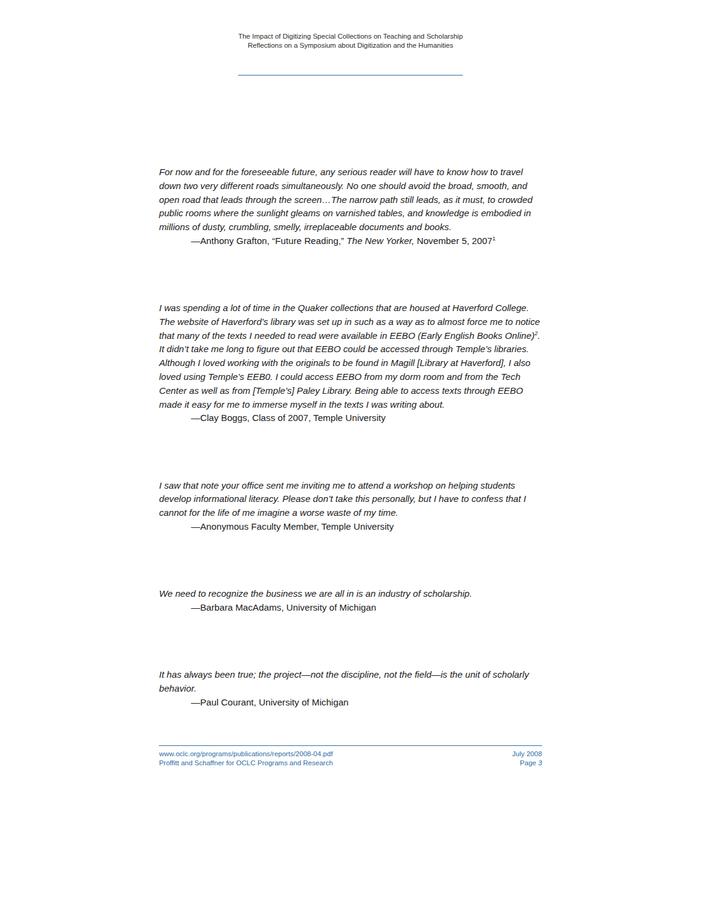The Impact of Digitizing Special Collections on Teaching and Scholarship
Reflections on a Symposium about Digitization and the Humanities
For now and for the foreseeable future, any serious reader will have to know how to travel down two very different roads simultaneously. No one should avoid the broad, smooth, and open road that leads through the screen…The narrow path still leads, as it must, to crowded public rooms where the sunlight gleams on varnished tables, and knowledge is embodied in millions of dusty, crumbling, smelly, irreplaceable documents and books.
—Anthony Grafton, “Future Reading,” The New Yorker, November 5, 20071
I was spending a lot of time in the Quaker collections that are housed at Haverford College. The website of Haverford’s library was set up in such as a way as to almost force me to notice that many of the texts I needed to read were available in EEBO (Early English Books Online)2. It didn’t take me long to figure out that EEBO could be accessed through Temple’s libraries. Although I loved working with the originals to be found in Magill [Library at Haverford], I also loved using Temple’s EEB0. I could access EEBO from my dorm room and from the Tech Center as well as from [Temple’s] Paley Library. Being able to access texts through EEBO made it easy for me to immerse myself in the texts I was writing about.
—Clay Boggs, Class of 2007, Temple University
I saw that note your office sent me inviting me to attend a workshop on helping students develop informational literacy. Please don’t take this personally, but I have to confess that I cannot for the life of me imagine a worse waste of my time.
—Anonymous Faculty Member, Temple University
We need to recognize the business we are all in is an industry of scholarship.
—Barbara MacAdams, University of Michigan
It has always been true; the project—not the discipline, not the field—is the unit of scholarly behavior.
—Paul Courant, University of Michigan
www.oclc.org/programs/publications/reports/2008-04.pdf
Proffitt and Schaffner for OCLC Programs and Research
July 2008
Page 3